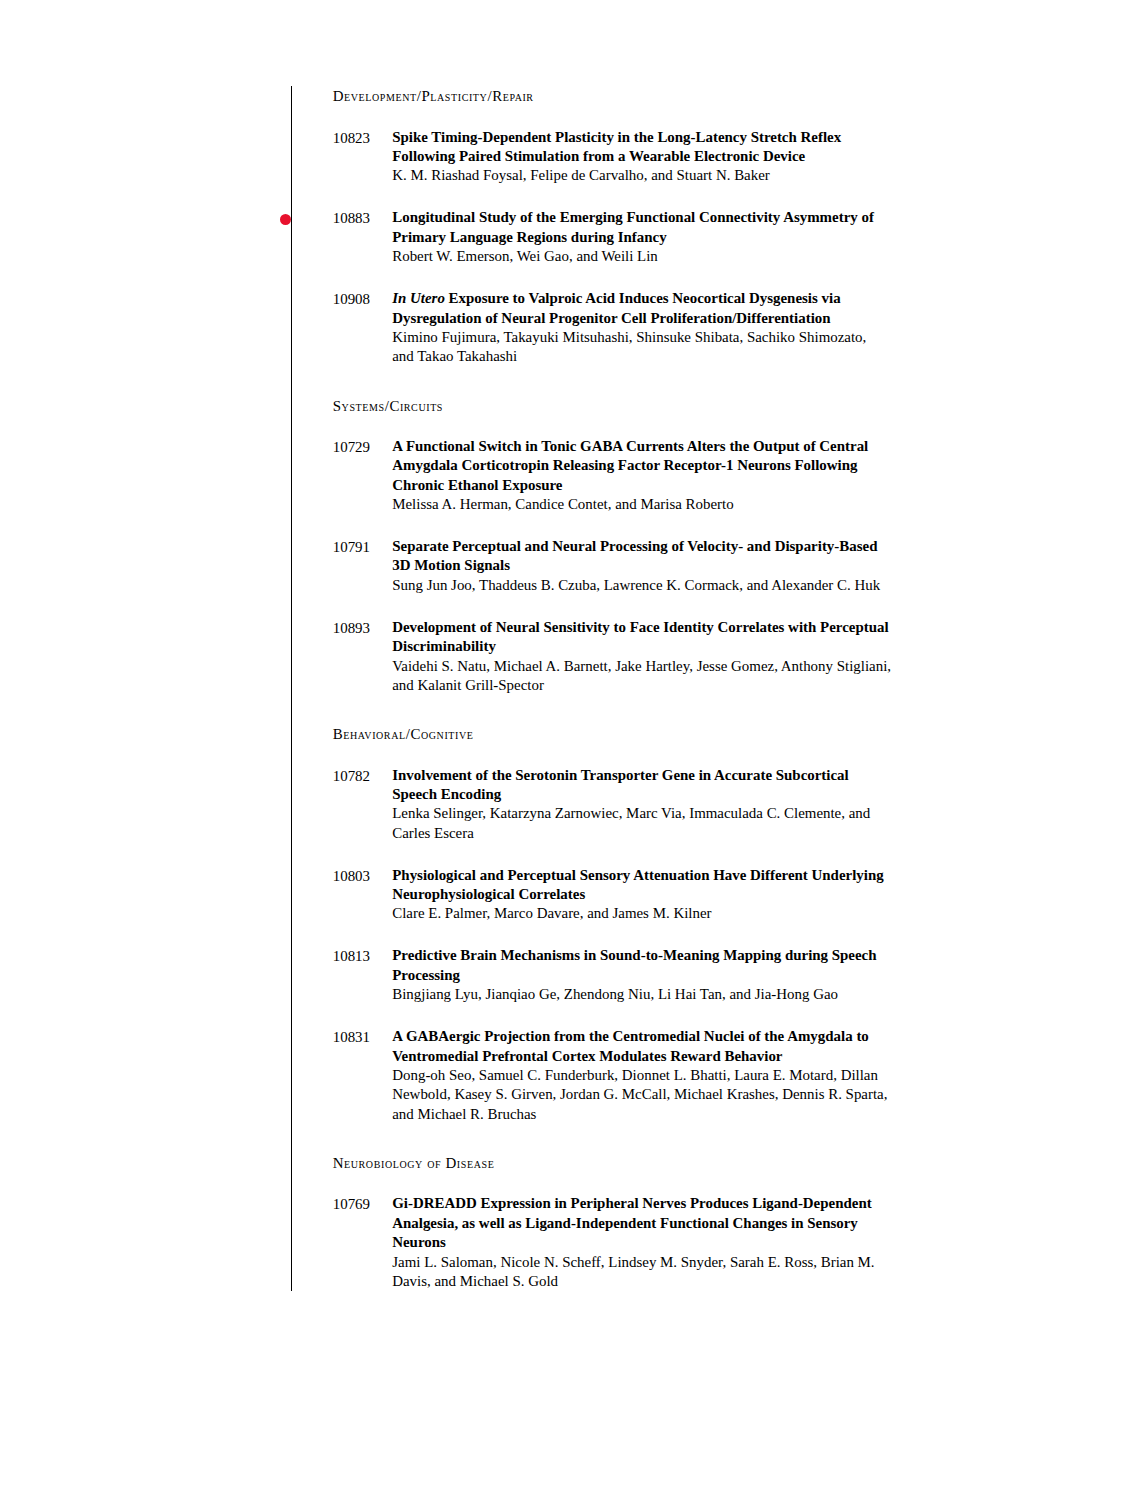Development/Plasticity/Repair
10823
Spike Timing-Dependent Plasticity in the Long-Latency Stretch Reflex Following Paired Stimulation from a Wearable Electronic Device
K. M. Riashad Foysal, Felipe de Carvalho, and Stuart N. Baker
10883
Longitudinal Study of the Emerging Functional Connectivity Asymmetry of Primary Language Regions during Infancy
Robert W. Emerson, Wei Gao, and Weili Lin
10908
In Utero Exposure to Valproic Acid Induces Neocortical Dysgenesis via Dysregulation of Neural Progenitor Cell Proliferation/Differentiation
Kimino Fujimura, Takayuki Mitsuhashi, Shinsuke Shibata, Sachiko Shimozato, and Takao Takahashi
Systems/Circuits
10729
A Functional Switch in Tonic GABA Currents Alters the Output of Central Amygdala Corticotropin Releasing Factor Receptor-1 Neurons Following Chronic Ethanol Exposure
Melissa A. Herman, Candice Contet, and Marisa Roberto
10791
Separate Perceptual and Neural Processing of Velocity- and Disparity-Based 3D Motion Signals
Sung Jun Joo, Thaddeus B. Czuba, Lawrence K. Cormack, and Alexander C. Huk
10893
Development of Neural Sensitivity to Face Identity Correlates with Perceptual Discriminability
Vaidehi S. Natu, Michael A. Barnett, Jake Hartley, Jesse Gomez, Anthony Stigliani, and Kalanit Grill-Spector
Behavioral/Cognitive
10782
Involvement of the Serotonin Transporter Gene in Accurate Subcortical Speech Encoding
Lenka Selinger, Katarzyna Zarnowiec, Marc Via, Immaculada C. Clemente, and Carles Escera
10803
Physiological and Perceptual Sensory Attenuation Have Different Underlying Neurophysiological Correlates
Clare E. Palmer, Marco Davare, and James M. Kilner
10813
Predictive Brain Mechanisms in Sound-to-Meaning Mapping during Speech Processing
Bingjiang Lyu, Jianqiao Ge, Zhendong Niu, Li Hai Tan, and Jia-Hong Gao
10831
A GABAergic Projection from the Centromedial Nuclei of the Amygdala to Ventromedial Prefrontal Cortex Modulates Reward Behavior
Dong-oh Seo, Samuel C. Funderburk, Dionnet L. Bhatti, Laura E. Motard, Dillan Newbold, Kasey S. Girven, Jordan G. McCall, Michael Krashes, Dennis R. Sparta, and Michael R. Bruchas
Neurobiology of Disease
10769
Gi-DREADD Expression in Peripheral Nerves Produces Ligand-Dependent Analgesia, as well as Ligand-Independent Functional Changes in Sensory Neurons
Jami L. Saloman, Nicole N. Scheff, Lindsey M. Snyder, Sarah E. Ross, Brian M. Davis, and Michael S. Gold